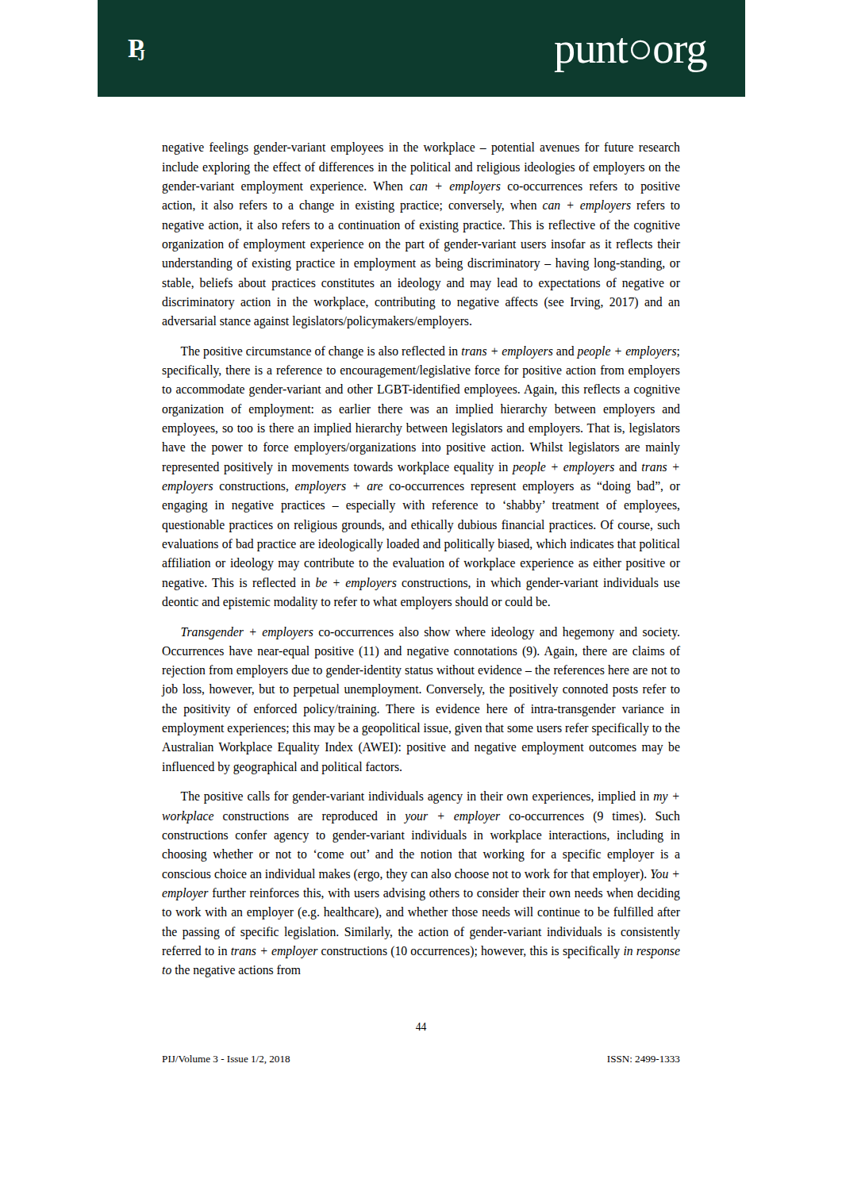PJ
punt○org
negative feelings gender-variant employees in the workplace – potential avenues for future research include exploring the effect of differences in the political and religious ideologies of employers on the gender-variant employment experience. When can + employers co-occurrences refers to positive action, it also refers to a change in existing practice; conversely, when can + employers refers to negative action, it also refers to a continuation of existing practice. This is reflective of the cognitive organization of employment experience on the part of gender-variant users insofar as it reflects their understanding of existing practice in employment as being discriminatory – having long-standing, or stable, beliefs about practices constitutes an ideology and may lead to expectations of negative or discriminatory action in the workplace, contributing to negative affects (see Irving, 2017) and an adversarial stance against legislators/policymakers/employers.
The positive circumstance of change is also reflected in trans + employers and people + employers; specifically, there is a reference to encouragement/legislative force for positive action from employers to accommodate gender-variant and other LGBT-identified employees. Again, this reflects a cognitive organization of employment: as earlier there was an implied hierarchy between employers and employees, so too is there an implied hierarchy between legislators and employers. That is, legislators have the power to force employers/organizations into positive action. Whilst legislators are mainly represented positively in movements towards workplace equality in people + employers and trans + employers constructions, employers + are co-occurrences represent employers as “doing bad”, or engaging in negative practices – especially with reference to ‘shabby’ treatment of employees, questionable practices on religious grounds, and ethically dubious financial practices. Of course, such evaluations of bad practice are ideologically loaded and politically biased, which indicates that political affiliation or ideology may contribute to the evaluation of workplace experience as either positive or negative. This is reflected in be + employers constructions, in which gender-variant individuals use deontic and epistemic modality to refer to what employers should or could be.
Transgender + employers co-occurrences also show where ideology and hegemony and society. Occurrences have near-equal positive (11) and negative connotations (9). Again, there are claims of rejection from employers due to gender-identity status without evidence – the references here are not to job loss, however, but to perpetual unemployment. Conversely, the positively connoted posts refer to the positivity of enforced policy/training. There is evidence here of intra-transgender variance in employment experiences; this may be a geopolitical issue, given that some users refer specifically to the Australian Workplace Equality Index (AWEI): positive and negative employment outcomes may be influenced by geographical and political factors.
The positive calls for gender-variant individuals agency in their own experiences, implied in my + workplace constructions are reproduced in your + employer co-occurrences (9 times). Such constructions confer agency to gender-variant individuals in workplace interactions, including in choosing whether or not to ‘come out’ and the notion that working for a specific employer is a conscious choice an individual makes (ergo, they can also choose not to work for that employer). You + employer further reinforces this, with users advising others to consider their own needs when deciding to work with an employer (e.g. healthcare), and whether those needs will continue to be fulfilled after the passing of specific legislation. Similarly, the action of gender-variant individuals is consistently referred to in trans + employer constructions (10 occurrences); however, this is specifically in response to the negative actions from
44
PIJ/Volume 3 - Issue 1/2, 2018
ISSN: 2499-1333